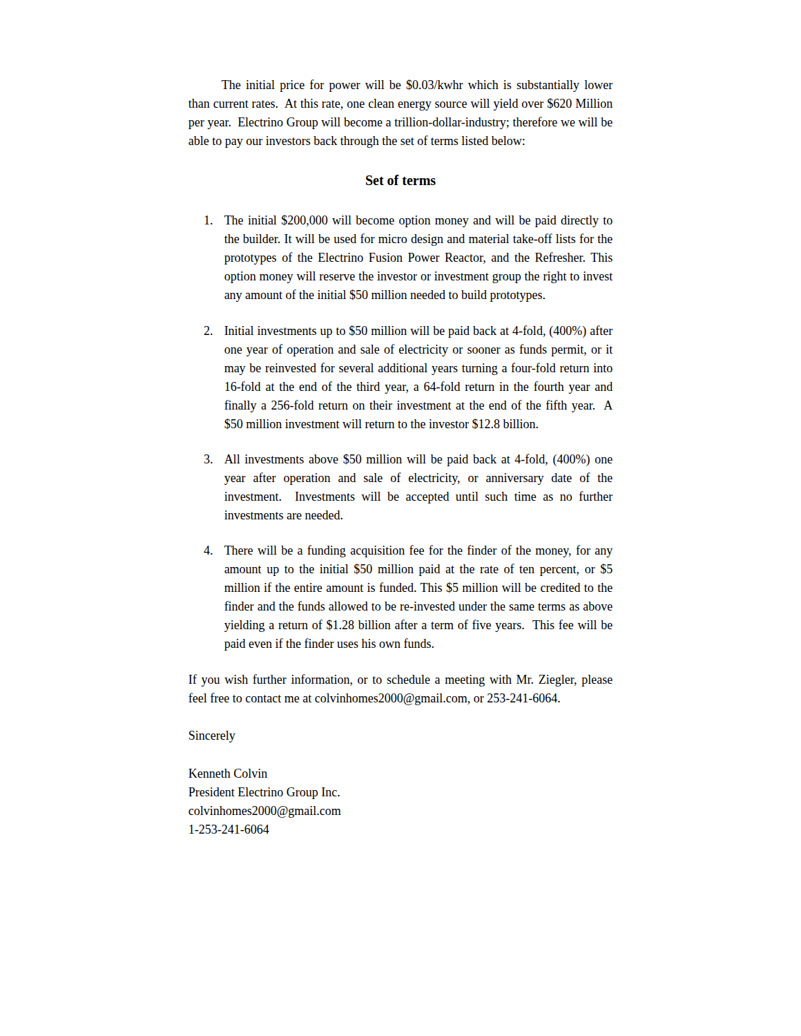The initial price for power will be $0.03/kwhr which is substantially lower than current rates. At this rate, one clean energy source will yield over $620 Million per year. Electrino Group will become a trillion-dollar-industry; therefore we will be able to pay our investors back through the set of terms listed below:
Set of terms
The initial $200,000 will become option money and will be paid directly to the builder. It will be used for micro design and material take-off lists for the prototypes of the Electrino Fusion Power Reactor, and the Refresher. This option money will reserve the investor or investment group the right to invest any amount of the initial $50 million needed to build prototypes.
Initial investments up to $50 million will be paid back at 4-fold, (400%) after one year of operation and sale of electricity or sooner as funds permit, or it may be reinvested for several additional years turning a four-fold return into 16-fold at the end of the third year, a 64-fold return in the fourth year and finally a 256-fold return on their investment at the end of the fifth year. A $50 million investment will return to the investor $12.8 billion.
All investments above $50 million will be paid back at 4-fold, (400%) one year after operation and sale of electricity, or anniversary date of the investment. Investments will be accepted until such time as no further investments are needed.
There will be a funding acquisition fee for the finder of the money, for any amount up to the initial $50 million paid at the rate of ten percent, or $5 million if the entire amount is funded. This $5 million will be credited to the finder and the funds allowed to be re-invested under the same terms as above yielding a return of $1.28 billion after a term of five years. This fee will be paid even if the finder uses his own funds.
If you wish further information, or to schedule a meeting with Mr. Ziegler, please feel free to contact me at colvinhomes2000@gmail.com, or 253-241-6064.
Sincerely
Kenneth Colvin
President Electrino Group Inc.
colvinhomes2000@gmail.com
1-253-241-6064